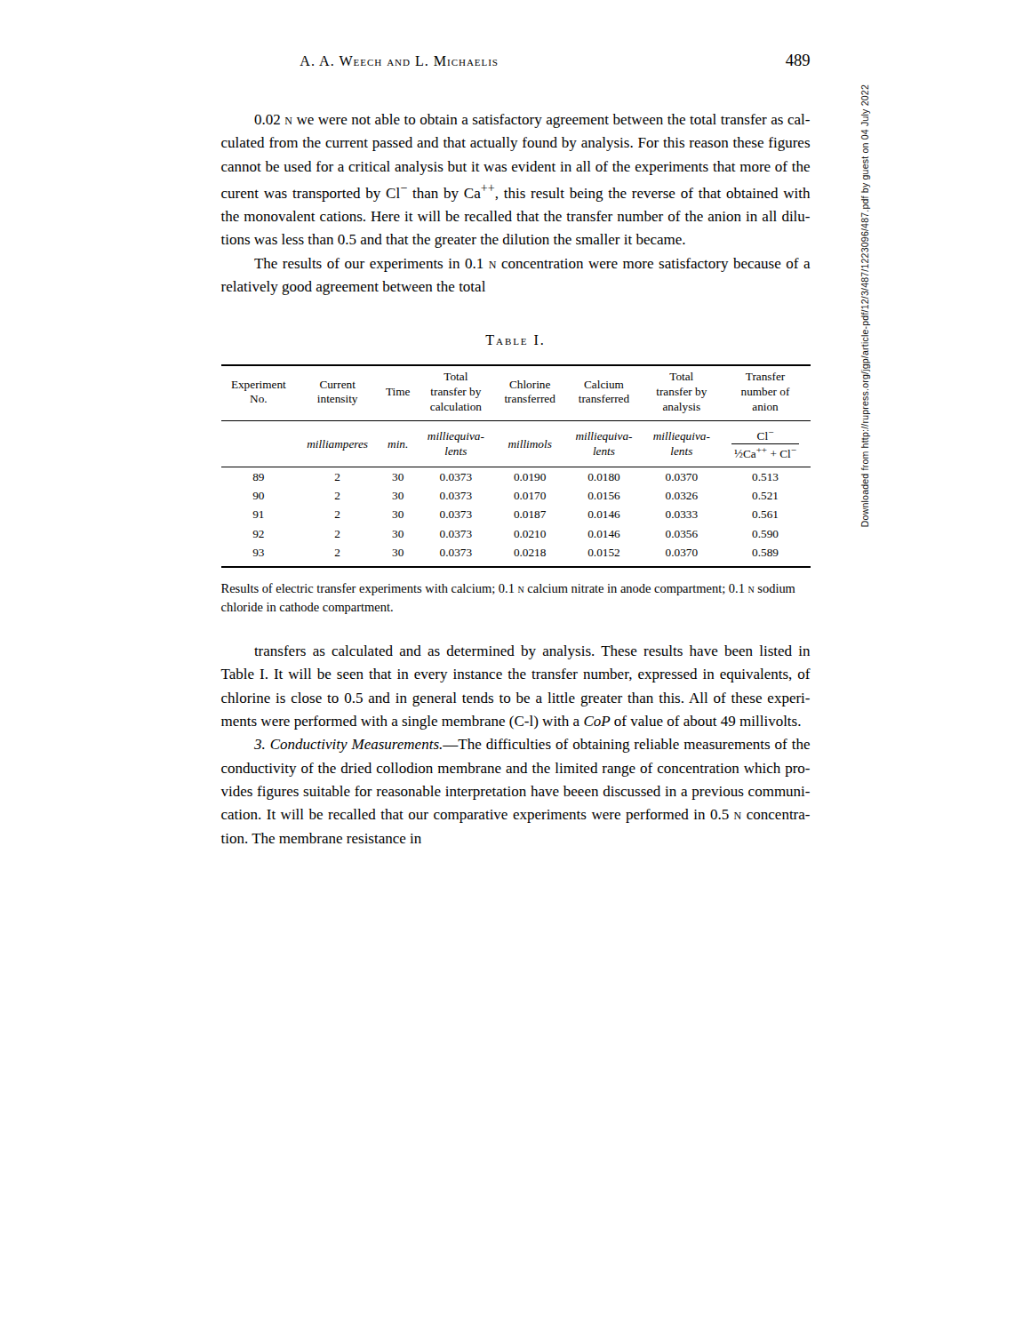Downloaded from http://rupress.org/jgp/article-pdf/12/3/487/1223096/487.pdf by guest on 04 July 2022
A. A. Weech and L. Michaelis 489
0.02 n we were not able to obtain a satisfactory agreement between the total transfer as calculated from the current passed and that actually found by analysis. For this reason these figures cannot be used for a critical analysis but it was evident in all of the experiments that more of the curent was transported by Cl− than by Ca++, this result being the reverse of that obtained with the monovalent cations. Here it will be recalled that the transfer number of the anion in all dilutions was less than 0.5 and that the greater the dilution the smaller it became.
The results of our experiments in 0.1 n concentration were more satisfactory because of a relatively good agreement between the total
Table I.
| Experiment No. | Current intensity | Time | Total transfer by calculation | Chlorine transferred | Calcium transferred | Total transfer by analysis | Transfer number of anion |
| --- | --- | --- | --- | --- | --- | --- | --- |
| | milliamperes | min. | milliequiva- lents | millimols | milliequiva- lents | milliequiva- lents | Cl − ½Ca ++ + Cl − |
| 89 | 2 | 30 | 0.0373 | 0.0190 | 0.0180 | 0.0370 | 0.513 |
| 90 | 2 | 30 | 0.0373 | 0.0170 | 0.0156 | 0.0326 | 0.521 |
| 91 | 2 | 30 | 0.0373 | 0.0187 | 0.0146 | 0.0333 | 0.561 |
| 92 | 2 | 30 | 0.0373 | 0.0210 | 0.0146 | 0.0356 | 0.590 |
| 93 | 2 | 30 | 0.0373 | 0.0218 | 0.0152 | 0.0370 | 0.589 |
Results of electric transfer experiments with calcium; 0.1 n calcium nitrate in anode compartment; 0.1 n sodium chloride in cathode compartment.
transfers as calculated and as determined by analysis. These results have been listed in Table I. It will be seen that in every instance the transfer number, expressed in equivalents, of chlorine is close to 0.5 and in general tends to be a little greater than this. All of these experiments were performed with a single membrane (C-l) with a CoP of value of about 49 millivolts.
3. Conductivity Measurements.—The difficulties of obtaining reliable measurements of the conductivity of the dried collodion membrane and the limited range of concentration which provides figures suitable for reasonable interpretation have beeen discussed in a previous communication. It will be recalled that our comparative experiments were performed in 0.5 n concentration. The membrane resistance in